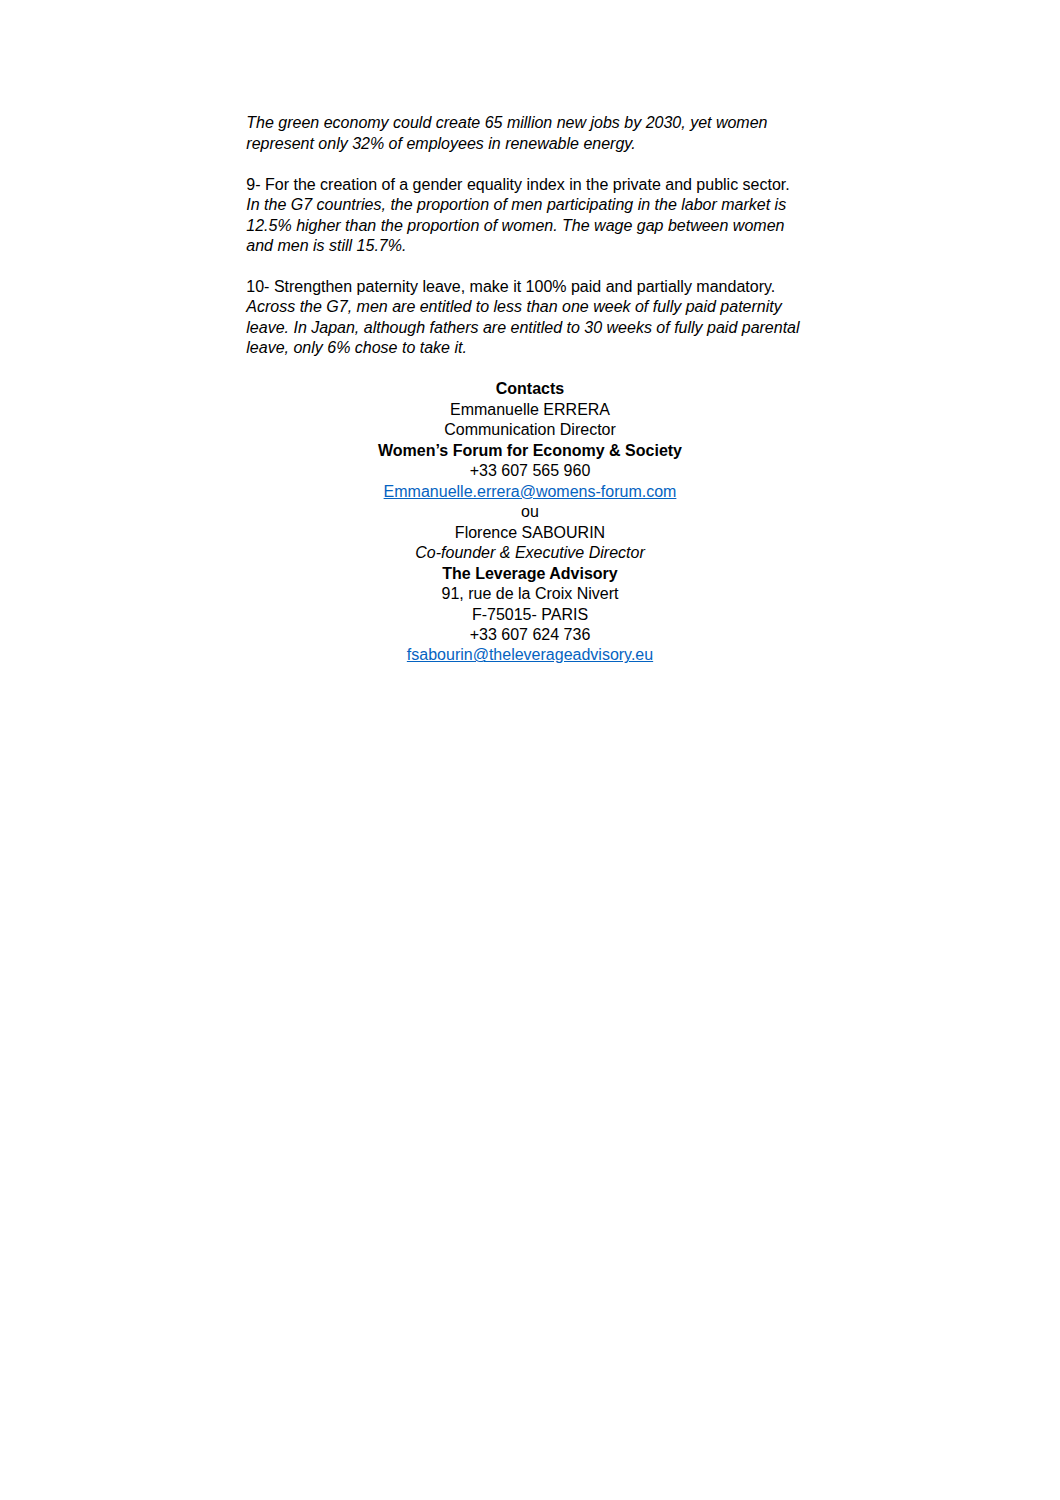The green economy could create 65 million new jobs by 2030, yet women represent only 32% of employees in renewable energy.
9- For the creation of a gender equality index in the private and public sector.
In the G7 countries, the proportion of men participating in the labor market is 12.5% higher than the proportion of women. The wage gap between women and men is still 15.7%.
10- Strengthen paternity leave, make it 100% paid and partially mandatory.
Across the G7, men are entitled to less than one week of fully paid paternity leave. In Japan, although fathers are entitled to 30 weeks of fully paid parental leave, only 6% chose to take it.
Contacts
Emmanuelle ERRERA
Communication Director
Women’s Forum for Economy & Society
+33 607 565 960
Emmanuelle.errera@womens-forum.com
ou
Florence SABOURIN
Co-founder & Executive Director
The Leverage Advisory
91, rue de la Croix Nivert
F-75015- PARIS
+33 607 624 736
fsabourin@theleverageadvisory.eu